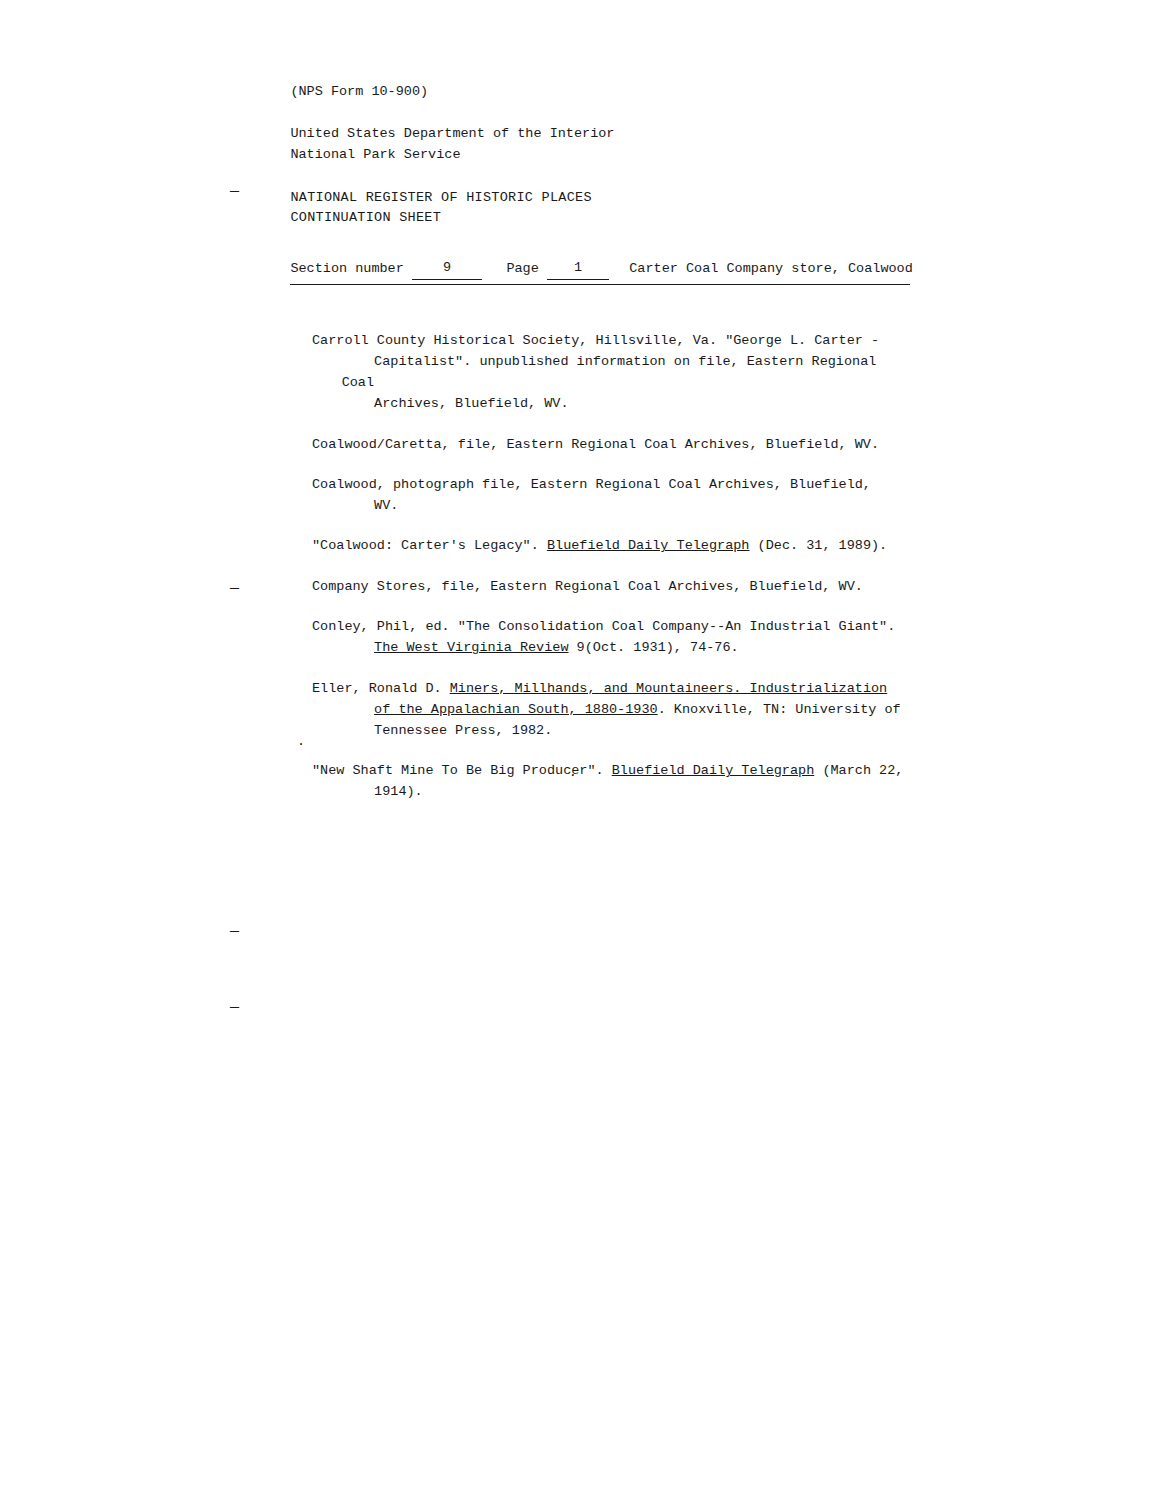— — — —
(NPS Form 10-900)
United States Department of the Interior
National Park Service
NATIONAL REGISTER OF HISTORIC PLACES
CONTINUATION SHEET
Section number 9 Page 1 Carter Coal Company store, Coalwood
Carroll County Historical Society, Hillsville, Va. "George L. Carter - Capitalist". unpublished information on file, Eastern Regional Coal Archives, Bluefield, WV.
Coalwood/Caretta, file, Eastern Regional Coal Archives, Bluefield, WV.
Coalwood, photograph file, Eastern Regional Coal Archives, Bluefield, WV.
"Coalwood: Carter's Legacy". Bluefield Daily Telegraph (Dec. 31, 1989).
Company Stores, file, Eastern Regional Coal Archives, Bluefield, WV.
Conley, Phil, ed. "The Consolidation Coal Company--An Industrial Giant". The West Virginia Review 9(Oct. 1931), 74-76.
Eller, Ronald D. Miners, Millhands, and Mountaineers. Industrialization of the Appalachian South, 1880-1930. Knoxville, TN: University of Tennessee Press, 1982.
"New Shaft Mine To Be Big Producer". Bluefield Daily Telegraph (March 22, 1914).
. .